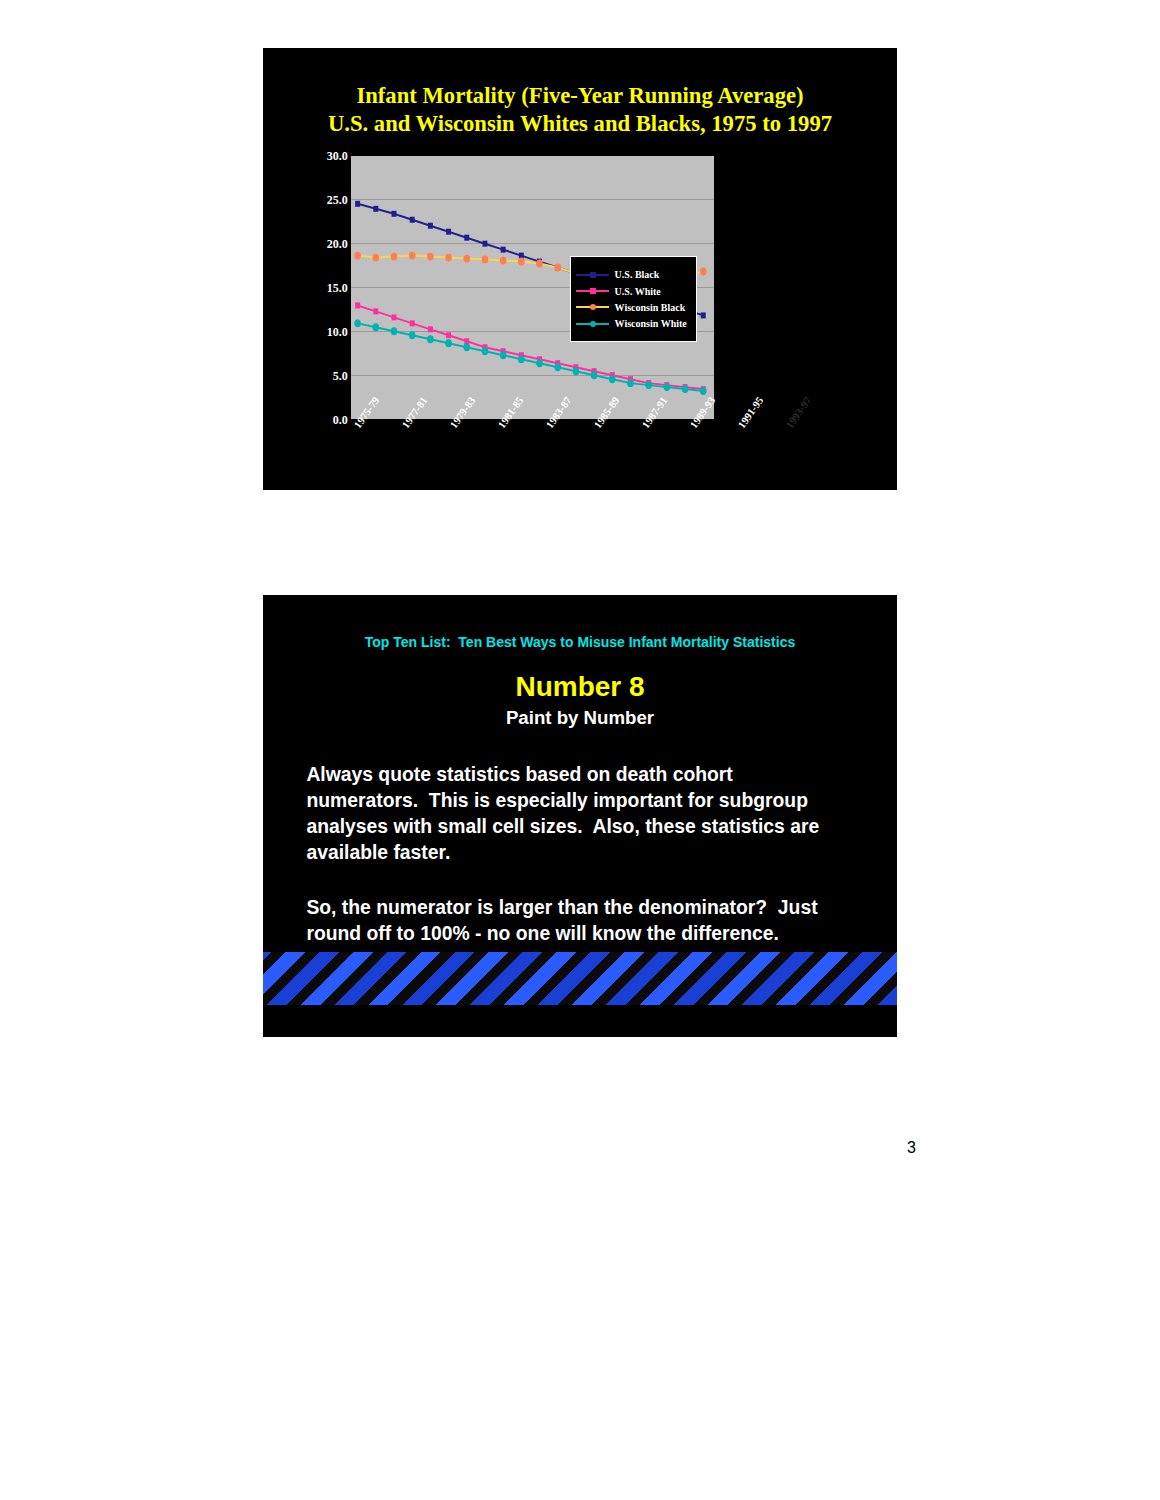Infant Mortality (Five-Year Running Average)
U.S. and Wisconsin Whites and Blacks, 1975 to 1997
Rate per 1,000 Live Births
30.0 25.0 20.0 15.0 10.0 5.0 0.0
U.S. Black
U.S. White
Wisconsin Black
Wisconsin White
1975-79 1977-81 1979-83 1981-85 1983-87 1985-89 1987-91 1989-93 1991-95 1993-97
Top Ten List: Ten Best Ways to Misuse Infant Mortality Statistics
Number 8
Paint by Number
Always quote statistics based on death cohort numerators. This is especially important for subgroup analyses with small cell sizes. Also, these statistics are available faster.
So, the numerator is larger than the denominator? Just round off to 100% - no one will know the difference.
3